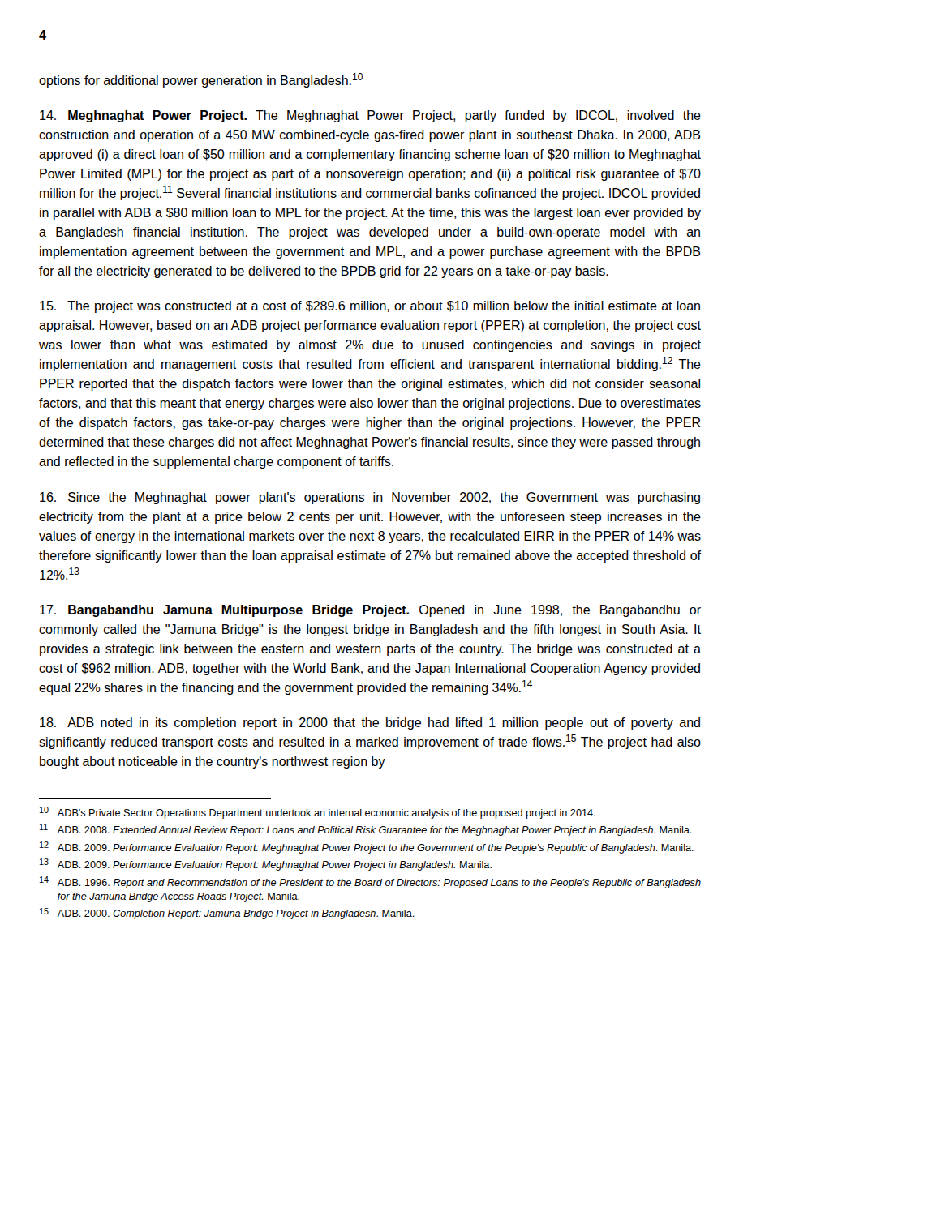4
options for additional power generation in Bangladesh.10
14. Meghnaghat Power Project. The Meghnaghat Power Project, partly funded by IDCOL, involved the construction and operation of a 450 MW combined-cycle gas-fired power plant in southeast Dhaka. In 2000, ADB approved (i) a direct loan of $50 million and a complementary financing scheme loan of $20 million to Meghnaghat Power Limited (MPL) for the project as part of a nonsovereign operation; and (ii) a political risk guarantee of $70 million for the project.11 Several financial institutions and commercial banks cofinanced the project. IDCOL provided in parallel with ADB a $80 million loan to MPL for the project. At the time, this was the largest loan ever provided by a Bangladesh financial institution. The project was developed under a build-own-operate model with an implementation agreement between the government and MPL, and a power purchase agreement with the BPDB for all the electricity generated to be delivered to the BPDB grid for 22 years on a take-or-pay basis.
15. The project was constructed at a cost of $289.6 million, or about $10 million below the initial estimate at loan appraisal. However, based on an ADB project performance evaluation report (PPER) at completion, the project cost was lower than what was estimated by almost 2% due to unused contingencies and savings in project implementation and management costs that resulted from efficient and transparent international bidding.12 The PPER reported that the dispatch factors were lower than the original estimates, which did not consider seasonal factors, and that this meant that energy charges were also lower than the original projections. Due to overestimates of the dispatch factors, gas take-or-pay charges were higher than the original projections. However, the PPER determined that these charges did not affect Meghnaghat Power's financial results, since they were passed through and reflected in the supplemental charge component of tariffs.
16. Since the Meghnaghat power plant's operations in November 2002, the Government was purchasing electricity from the plant at a price below 2 cents per unit. However, with the unforeseen steep increases in the values of energy in the international markets over the next 8 years, the recalculated EIRR in the PPER of 14% was therefore significantly lower than the loan appraisal estimate of 27% but remained above the accepted threshold of 12%.13
17. Bangabandhu Jamuna Multipurpose Bridge Project. Opened in June 1998, the Bangabandhu or commonly called the "Jamuna Bridge" is the longest bridge in Bangladesh and the fifth longest in South Asia. It provides a strategic link between the eastern and western parts of the country. The bridge was constructed at a cost of $962 million. ADB, together with the World Bank, and the Japan International Cooperation Agency provided equal 22% shares in the financing and the government provided the remaining 34%.14
18. ADB noted in its completion report in 2000 that the bridge had lifted 1 million people out of poverty and significantly reduced transport costs and resulted in a marked improvement of trade flows.15 The project had also bought about noticeable in the country's northwest region by
10 ADB's Private Sector Operations Department undertook an internal economic analysis of the proposed project in 2014.
11 ADB. 2008. Extended Annual Review Report: Loans and Political Risk Guarantee for the Meghnaghat Power Project in Bangladesh. Manila.
12 ADB. 2009. Performance Evaluation Report: Meghnaghat Power Project to the Government of the People's Republic of Bangladesh. Manila.
13 ADB. 2009. Performance Evaluation Report: Meghnaghat Power Project in Bangladesh. Manila.
14 ADB. 1996. Report and Recommendation of the President to the Board of Directors: Proposed Loans to the People's Republic of Bangladesh for the Jamuna Bridge Access Roads Project. Manila.
15 ADB. 2000. Completion Report: Jamuna Bridge Project in Bangladesh. Manila.